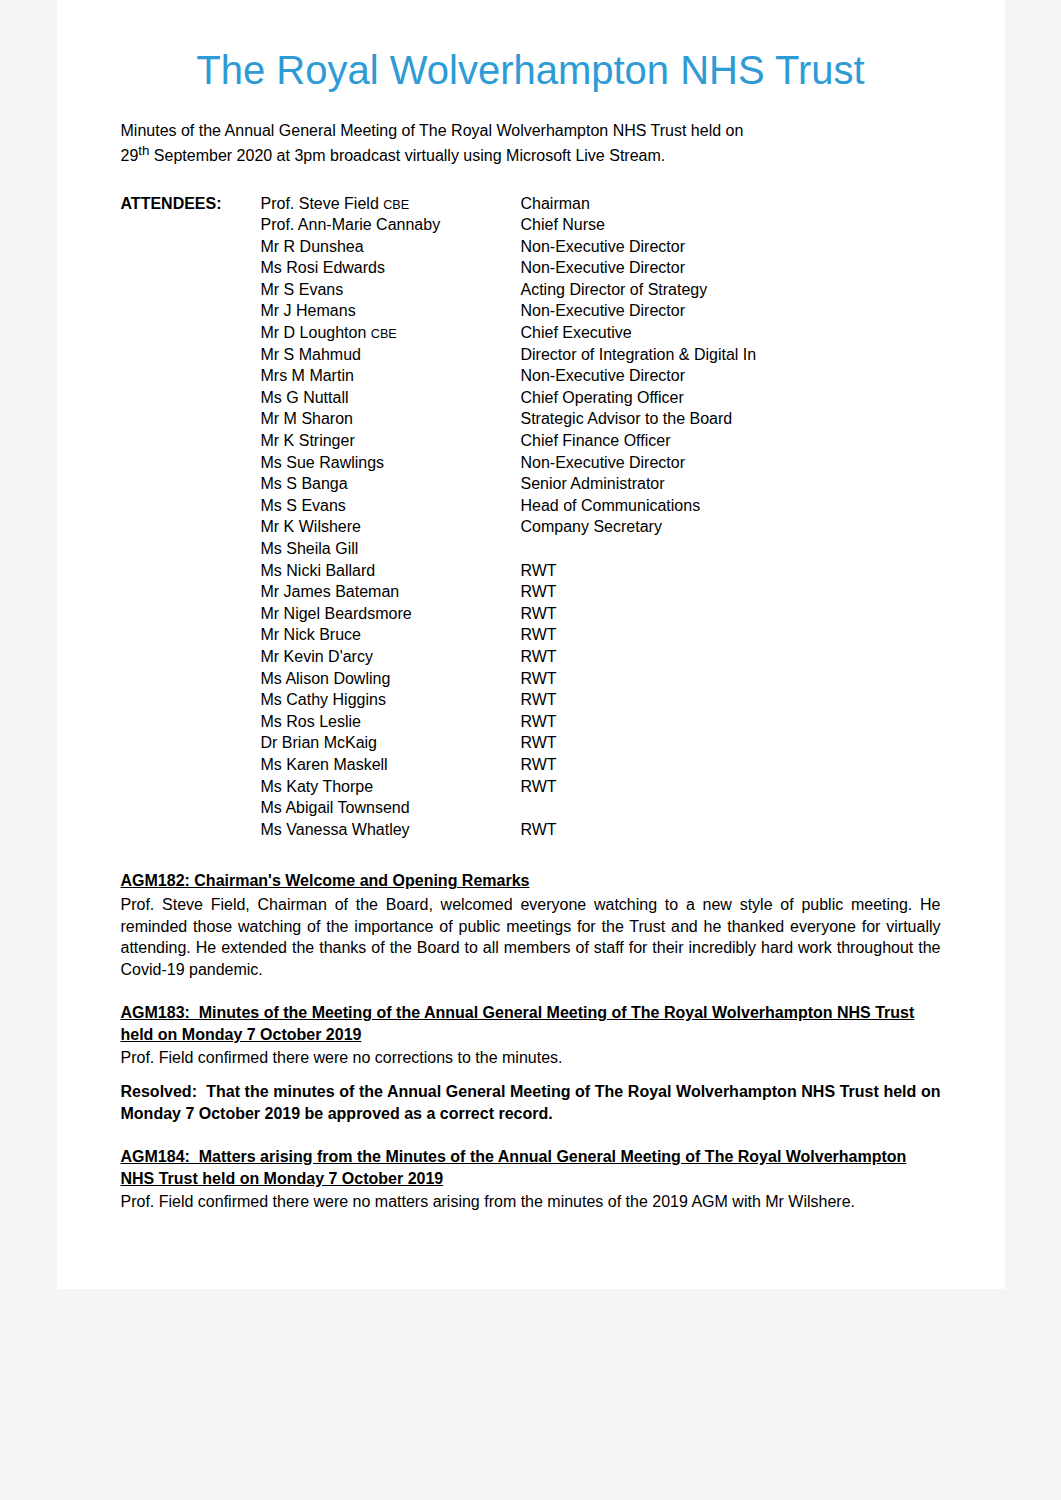The Royal Wolverhampton NHS Trust
Minutes of the Annual General Meeting of The Royal Wolverhampton NHS Trust held on
29th September 2020 at 3pm broadcast virtually using Microsoft Live Stream.
| ATTENDEES: | Prof. Steve Field CBE | Chairman |
| | Prof. Ann-Marie Cannaby | Chief Nurse |
| | Mr R Dunshea | Non-Executive Director |
| | Ms Rosi Edwards | Non-Executive Director |
| | Mr S Evans | Acting Director of Strategy |
| | Mr J Hemans | Non-Executive Director |
| | Mr D Loughton CBE | Chief Executive |
| | Mr S Mahmud | Director of Integration & Digital In |
| | Mrs M Martin | Non-Executive Director |
| | Ms G Nuttall | Chief Operating Officer |
| | Mr M Sharon | Strategic Advisor to the Board |
| | Mr K Stringer | Chief Finance Officer |
| | Ms Sue Rawlings | Non-Executive Director |
| | Ms S Banga | Senior Administrator |
| | Ms S Evans | Head of Communications |
| | Mr K Wilshere | Company Secretary |
| | Ms Sheila Gill | |
| | Ms Nicki Ballard | RWT |
| | Mr James Bateman | RWT |
| | Mr Nigel Beardsmore | RWT |
| | Mr Nick Bruce | RWT |
| | Mr Kevin D'arcy | RWT |
| | Ms Alison Dowling | RWT |
| | Ms Cathy Higgins | RWT |
| | Ms Ros Leslie | RWT |
| | Dr Brian McKaig | RWT |
| | Ms Karen Maskell | RWT |
| | Ms Katy Thorpe | RWT |
| | Ms Abigail Townsend | |
| | Ms Vanessa Whatley | RWT |
AGM182: Chairman's Welcome and Opening Remarks
Prof. Steve Field, Chairman of the Board, welcomed everyone watching to a new style of public meeting. He reminded those watching of the importance of public meetings for the Trust and he thanked everyone for virtually attending. He extended the thanks of the Board to all members of staff for their incredibly hard work throughout the Covid-19 pandemic.
AGM183: Minutes of the Meeting of the Annual General Meeting of The Royal Wolverhampton NHS Trust held on Monday 7 October 2019
Prof. Field confirmed there were no corrections to the minutes.
Resolved: That the minutes of the Annual General Meeting of The Royal Wolverhampton NHS Trust held on Monday 7 October 2019 be approved as a correct record.
AGM184: Matters arising from the Minutes of the Annual General Meeting of The Royal Wolverhampton NHS Trust held on Monday 7 October 2019
Prof. Field confirmed there were no matters arising from the minutes of the 2019 AGM with Mr Wilshere.